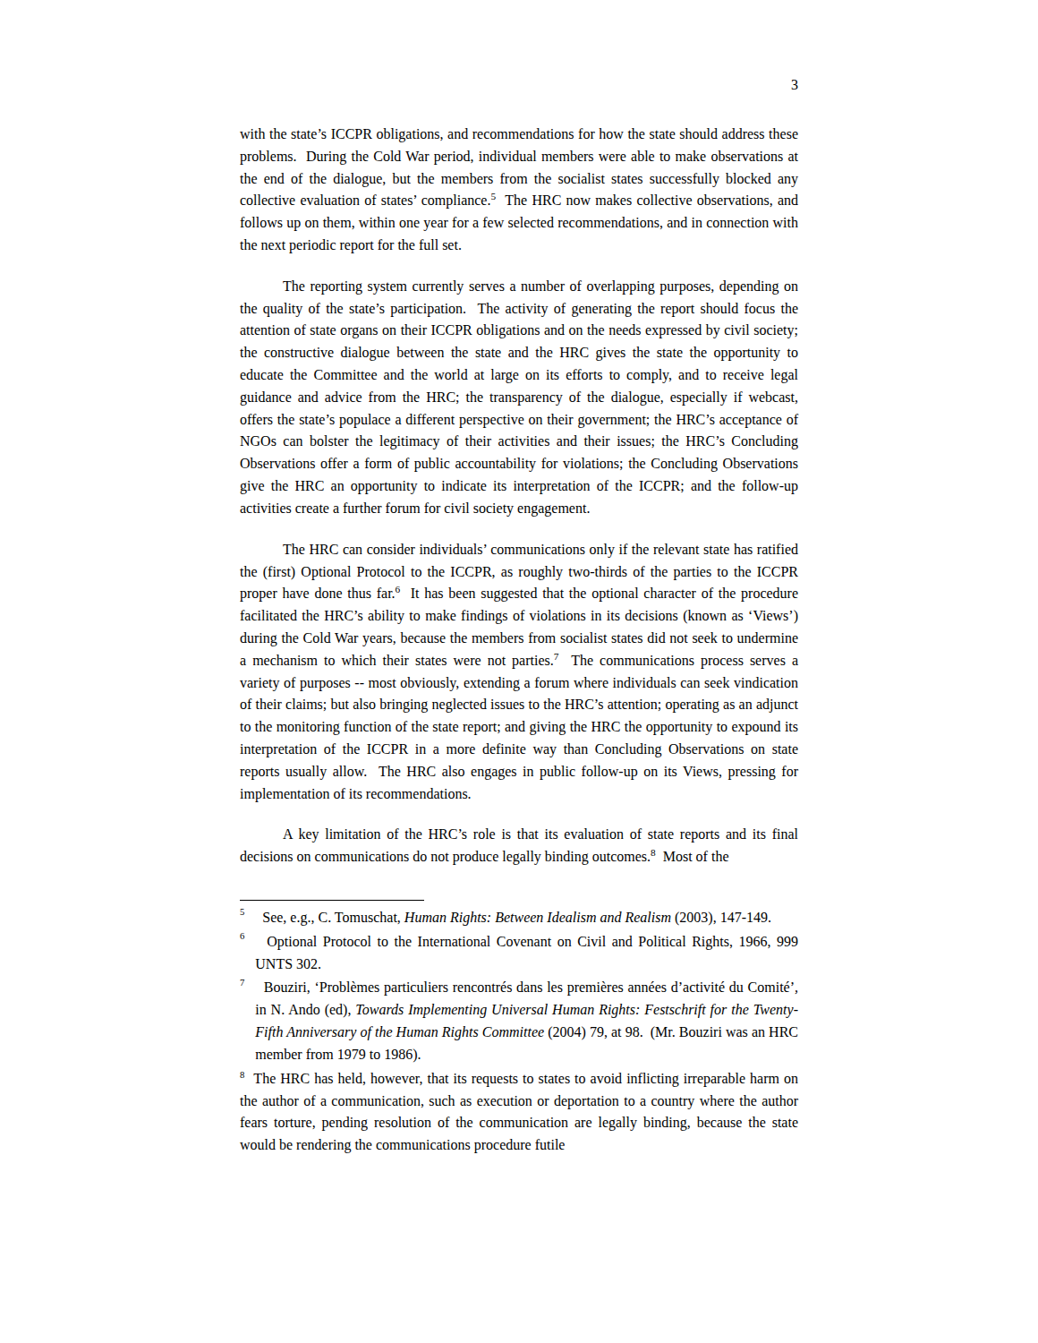3
with the state’s ICCPR obligations, and recommendations for how the state should address these problems. During the Cold War period, individual members were able to make observations at the end of the dialogue, but the members from the socialist states successfully blocked any collective evaluation of states’ compliance.5 The HRC now makes collective observations, and follows up on them, within one year for a few selected recommendations, and in connection with the next periodic report for the full set.
The reporting system currently serves a number of overlapping purposes, depending on the quality of the state’s participation. The activity of generating the report should focus the attention of state organs on their ICCPR obligations and on the needs expressed by civil society; the constructive dialogue between the state and the HRC gives the state the opportunity to educate the Committee and the world at large on its efforts to comply, and to receive legal guidance and advice from the HRC; the transparency of the dialogue, especially if webcast, offers the state’s populace a different perspective on their government; the HRC’s acceptance of NGOs can bolster the legitimacy of their activities and their issues; the HRC’s Concluding Observations offer a form of public accountability for violations; the Concluding Observations give the HRC an opportunity to indicate its interpretation of the ICCPR; and the follow-up activities create a further forum for civil society engagement.
The HRC can consider individuals’ communications only if the relevant state has ratified the (first) Optional Protocol to the ICCPR, as roughly two-thirds of the parties to the ICCPR proper have done thus far.6 It has been suggested that the optional character of the procedure facilitated the HRC’s ability to make findings of violations in its decisions (known as ‘Views’) during the Cold War years, because the members from socialist states did not seek to undermine a mechanism to which their states were not parties.7 The communications process serves a variety of purposes -- most obviously, extending a forum where individuals can seek vindication of their claims; but also bringing neglected issues to the HRC’s attention; operating as an adjunct to the monitoring function of the state report; and giving the HRC the opportunity to expound its interpretation of the ICCPR in a more definite way than Concluding Observations on state reports usually allow. The HRC also engages in public follow-up on its Views, pressing for implementation of its recommendations.
A key limitation of the HRC’s role is that its evaluation of state reports and its final decisions on communications do not produce legally binding outcomes.8 Most of the
5 See, e.g., C. Tomuschat, Human Rights: Between Idealism and Realism (2003), 147-149.
6 Optional Protocol to the International Covenant on Civil and Political Rights, 1966, 999 UNTS 302.
7 Bouziri, ‘Problèmes particuliers rencontrés dans les premières années d’activité du Comité’, in N. Ando (ed), Towards Implementing Universal Human Rights: Festschrift for the Twenty-Fifth Anniversary of the Human Rights Committee (2004) 79, at 98. (Mr. Bouziri was an HRC member from 1979 to 1986).
8 The HRC has held, however, that its requests to states to avoid inflicting irreparable harm on the author of a communication, such as execution or deportation to a country where the author fears torture, pending resolution of the communication are legally binding, because the state would be rendering the communications procedure futile